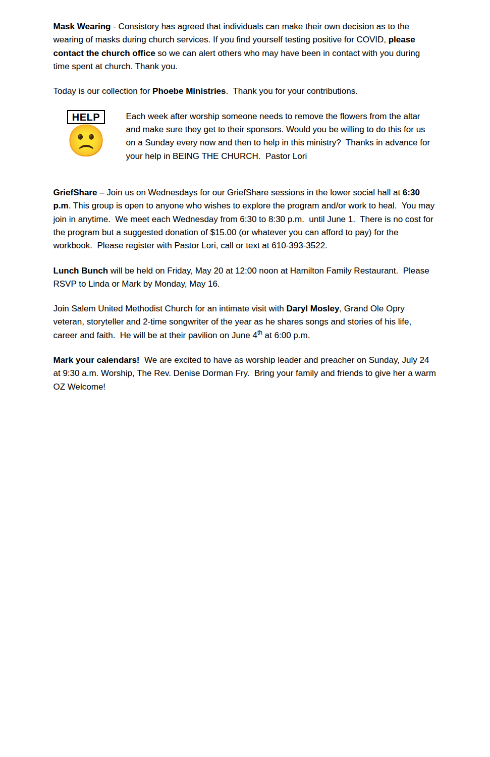Mask Wearing - Consistory has agreed that individuals can make their own decision as to the wearing of masks during church services. If you find yourself testing positive for COVID, please contact the church office so we can alert others who may have been in contact with you during time spent at church. Thank you.
Today is our collection for Phoebe Ministries. Thank you for your contributions.
HELP
🙁
Each week after worship someone needs to remove the flowers from the altar and make sure they get to their sponsors. Would you be willing to do this for us on a Sunday every now and then to help in this ministry? Thanks in advance for your help in BEING THE CHURCH. Pastor Lori
GriefShare – Join us on Wednesdays for our GriefShare sessions in the lower social hall at 6:30 p.m. This group is open to anyone who wishes to explore the program and/or work to heal. You may join in anytime. We meet each Wednesday from 6:30 to 8:30 p.m. until June 1. There is no cost for the program but a suggested donation of $15.00 (or whatever you can afford to pay) for the workbook. Please register with Pastor Lori, call or text at 610-393-3522.
Lunch Bunch will be held on Friday, May 20 at 12:00 noon at Hamilton Family Restaurant. Please RSVP to Linda or Mark by Monday, May 16.
Join Salem United Methodist Church for an intimate visit with Daryl Mosley, Grand Ole Opry veteran, storyteller and 2-time songwriter of the year as he shares songs and stories of his life, career and faith. He will be at their pavilion on June 4th at 6:00 p.m.
Mark your calendars! We are excited to have as worship leader and preacher on Sunday, July 24 at 9:30 a.m. Worship, The Rev. Denise Dorman Fry. Bring your family and friends to give her a warm OZ Welcome!